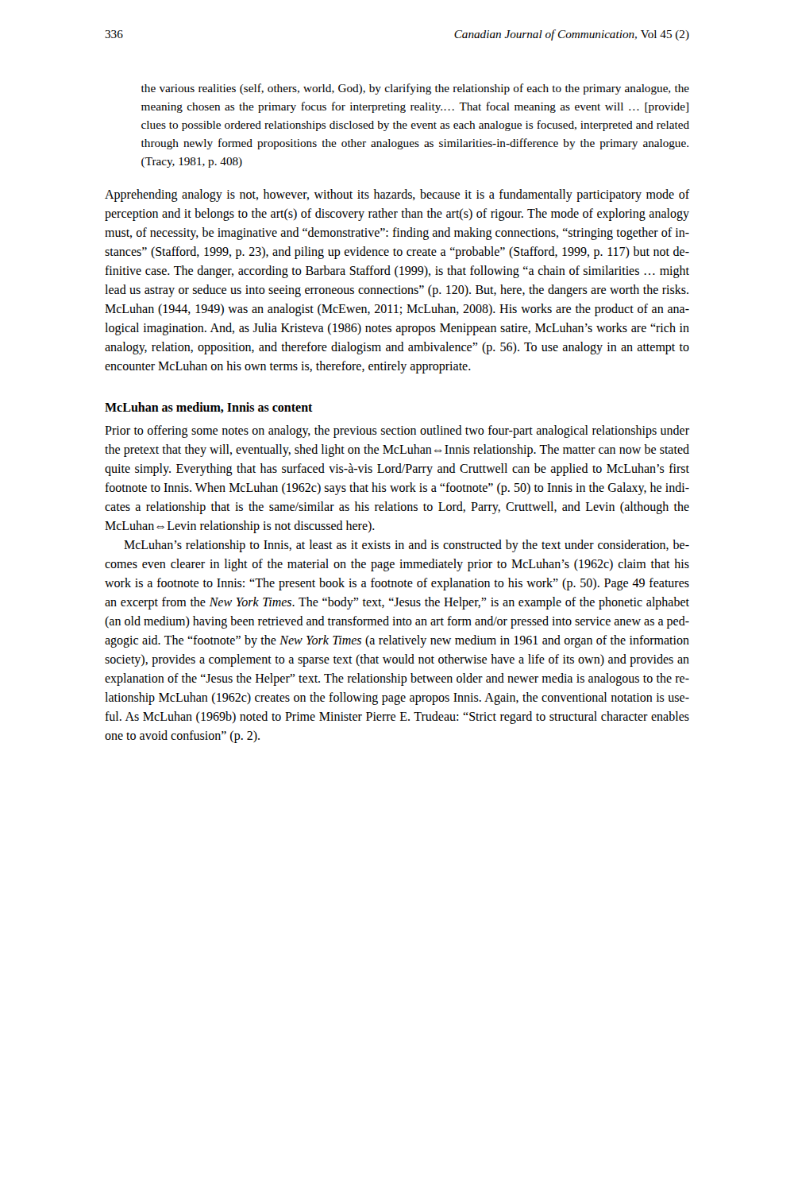336 Canadian Journal of Communication, Vol 45 (2)
the various realities (self, others, world, God), by clarifying the relationship of each to the primary analogue, the meaning chosen as the primary focus for interpreting reality.… That focal meaning as event will … [provide] clues to possible ordered relationships disclosed by the event as each analogue is focused, interpreted and related through newly formed propositions the other analogues as similarities-in-difference by the primary analogue. (Tracy, 1981, p. 408)
Apprehending analogy is not, however, without its hazards, because it is a fundamentally participatory mode of perception and it belongs to the art(s) of discovery rather than the art(s) of rigour. The mode of exploring analogy must, of necessity, be imaginative and “demonstrative”: finding and making connections, “stringing together of instances” (Stafford, 1999, p. 23), and piling up evidence to create a “probable” (Stafford, 1999, p. 117) but not definitive case. The danger, according to Barbara Stafford (1999), is that following “a chain of similarities … might lead us astray or seduce us into seeing erroneous connections” (p. 120). But, here, the dangers are worth the risks. McLuhan (1944, 1949) was an analogist (McEwen, 2011; McLuhan, 2008). His works are the product of an analogical imagination. And, as Julia Kristeva (1986) notes apropos Menippean satire, McLuhan’s works are “rich in analogy, relation, opposition, and therefore dialogism and ambivalence” (p. 56). To use analogy in an attempt to encounter McLuhan on his own terms is, therefore, entirely appropriate.
McLuhan as medium, Innis as content
Prior to offering some notes on analogy, the previous section outlined two four-part analogical relationships under the pretext that they will, eventually, shed light on the McLuhan⇔Innis relationship. The matter can now be stated quite simply. Everything that has surfaced vis-à-vis Lord/Parry and Cruttwell can be applied to McLuhan’s first footnote to Innis. When McLuhan (1962c) says that his work is a “footnote” (p. 50) to Innis in the Galaxy, he indicates a relationship that is the same/similar as his relations to Lord, Parry, Cruttwell, and Levin (although the McLuhan⇔Levin relationship is not discussed here).
McLuhan’s relationship to Innis, at least as it exists in and is constructed by the text under consideration, becomes even clearer in light of the material on the page immediately prior to McLuhan’s (1962c) claim that his work is a footnote to Innis: “The present book is a footnote of explanation to his work” (p. 50). Page 49 features an excerpt from the New York Times. The “body” text, “Jesus the Helper,” is an example of the phonetic alphabet (an old medium) having been retrieved and transformed into an art form and/or pressed into service anew as a pedagogic aid. The “footnote” by the New York Times (a relatively new medium in 1961 and organ of the information society), provides a complement to a sparse text (that would not otherwise have a life of its own) and provides an explanation of the “Jesus the Helper” text. The relationship between older and newer media is analogous to the relationship McLuhan (1962c) creates on the following page apropos Innis. Again, the conventional notation is useful. As McLuhan (1969b) noted to Prime Minister Pierre E. Trudeau: “Strict regard to structural character enables one to avoid confusion” (p. 2).